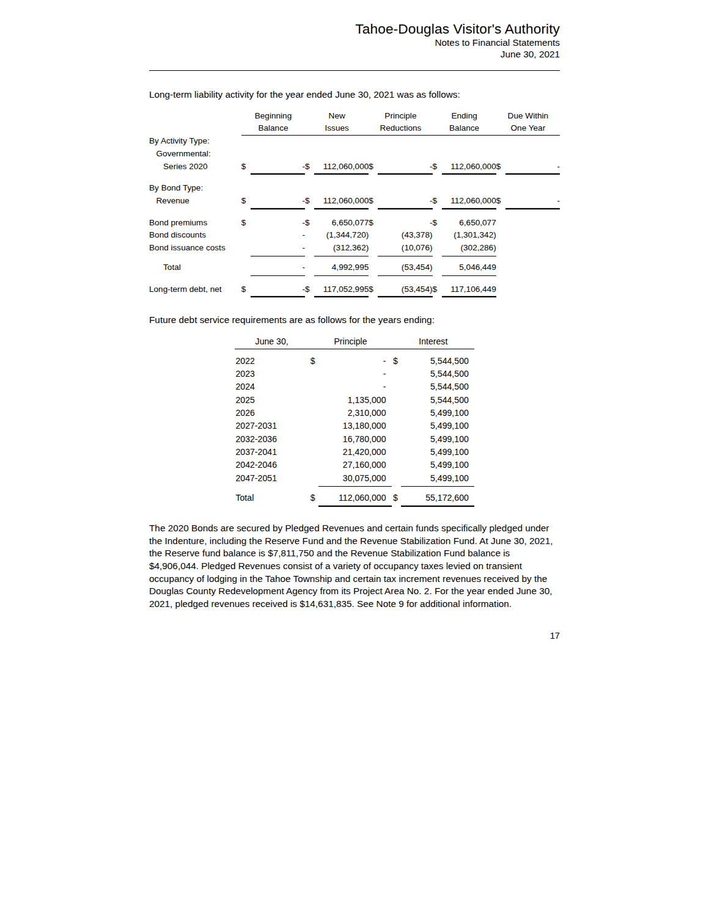Tahoe-Douglas Visitor's Authority
Notes to Financial Statements
June 30, 2021
Long-term liability activity for the year ended June 30, 2021 was as follows:
| | Beginning | New | Principle | Ending | Due Within |
| --- | --- | --- | --- | --- | --- |
| | Balance | Issues | Reductions | Balance | One Year |
| By Activity Type: | |
| Governmental: | |
| Series 2020 | $ | - | $ | 112,060,000 | $ | - | $ | 112,060,000 | $ | - |
| By Bond Type: | |
| Revenue | $ | - | $ | 112,060,000 | $ | - | $ | 112,060,000 | $ | - |
| Bond premiums | $ | - | $ | 6,650,077 | $ | - | $ | 6,650,077 | |
| Bond discounts | | - | | (1,344,720) | | (43,378) | | (1,301,342) | |
| Bond issuance costs | | - | | (312,362) | | (10,076) | | (302,286) | |
| Total | | - | | 4,992,995 | | (53,454) | | 5,046,449 | |
| Long-term debt, net | $ | - | $ | 117,052,995 | $ | (53,454) | $ | 117,106,449 | |
Future debt service requirements are as follows for the years ending:
| June 30, | Principle | Interest |
| --- | --- | --- |
| 2022 | $ | - | $ | 5,544,500 |
| 2023 | | - | | 5,544,500 |
| 2024 | | - | | 5,544,500 |
| 2025 | | 1,135,000 | | 5,544,500 |
| 2026 | | 2,310,000 | | 5,499,100 |
| 2027-2031 | | 13,180,000 | | 5,499,100 |
| 2032-2036 | | 16,780,000 | | 5,499,100 |
| 2037-2041 | | 21,420,000 | | 5,499,100 |
| 2042-2046 | | 27,160,000 | | 5,499,100 |
| 2047-2051 | | 30,075,000 | | 5,499,100 |
| Total | $ | 112,060,000 | $ | 55,172,600 |
The 2020 Bonds are secured by Pledged Revenues and certain funds specifically pledged under the Indenture, including the Reserve Fund and the Revenue Stabilization Fund. At June 30, 2021, the Reserve fund balance is $7,811,750 and the Revenue Stabilization Fund balance is $4,906,044. Pledged Revenues consist of a variety of occupancy taxes levied on transient occupancy of lodging in the Tahoe Township and certain tax increment revenues received by the Douglas County Redevelopment Agency from its Project Area No. 2. For the year ended June 30, 2021, pledged revenues received is $14,631,835. See Note 9 for additional information.
17